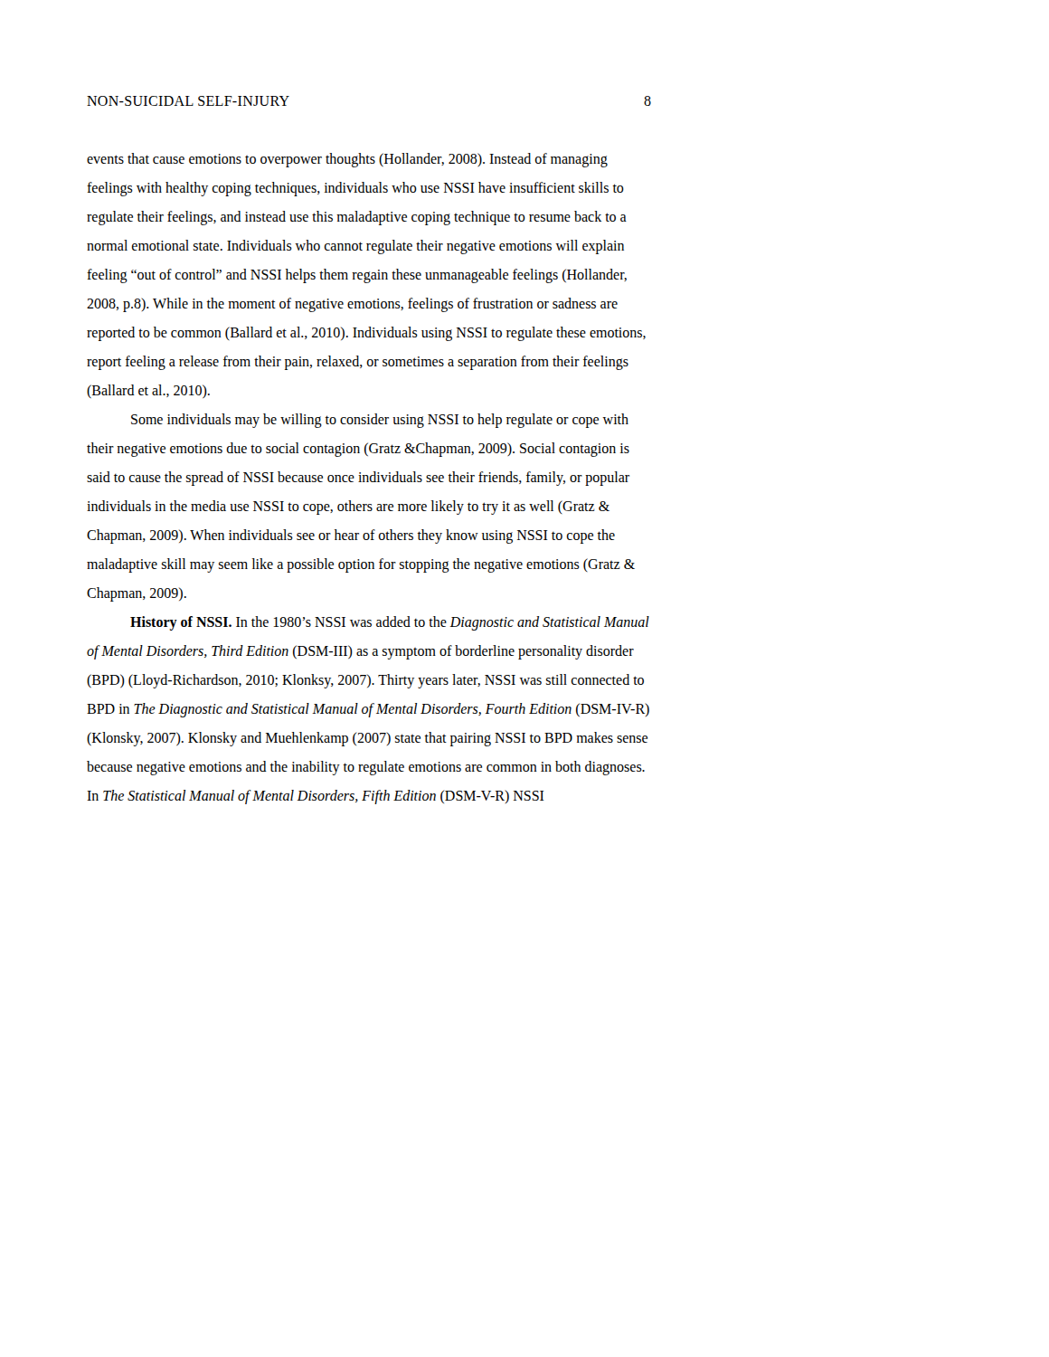Non-Suicidal Self-Injury 8
events that cause emotions to overpower thoughts (Hollander, 2008). Instead of managing feelings with healthy coping techniques, individuals who use NSSI have insufficient skills to regulate their feelings, and instead use this maladaptive coping technique to resume back to a normal emotional state. Individuals who cannot regulate their negative emotions will explain feeling “out of control” and NSSI helps them regain these unmanageable feelings (Hollander, 2008, p.8). While in the moment of negative emotions, feelings of frustration or sadness are reported to be common (Ballard et al., 2010). Individuals using NSSI to regulate these emotions, report feeling a release from their pain, relaxed, or sometimes a separation from their feelings (Ballard et al., 2010).
Some individuals may be willing to consider using NSSI to help regulate or cope with their negative emotions due to social contagion (Gratz &Chapman, 2009). Social contagion is said to cause the spread of NSSI because once individuals see their friends, family, or popular individuals in the media use NSSI to cope, others are more likely to try it as well (Gratz & Chapman, 2009). When individuals see or hear of others they know using NSSI to cope the maladaptive skill may seem like a possible option for stopping the negative emotions (Gratz & Chapman, 2009).
History of NSSI. In the 1980’s NSSI was added to the Diagnostic and Statistical Manual of Mental Disorders, Third Edition (DSM-III) as a symptom of borderline personality disorder (BPD) (Lloyd-Richardson, 2010; Klonksy, 2007). Thirty years later, NSSI was still connected to BPD in The Diagnostic and Statistical Manual of Mental Disorders, Fourth Edition (DSM-IV-R) (Klonsky, 2007). Klonsky and Muehlenkamp (2007) state that pairing NSSI to BPD makes sense because negative emotions and the inability to regulate emotions are common in both diagnoses. In The Statistical Manual of Mental Disorders, Fifth Edition (DSM-V-R) NSSI